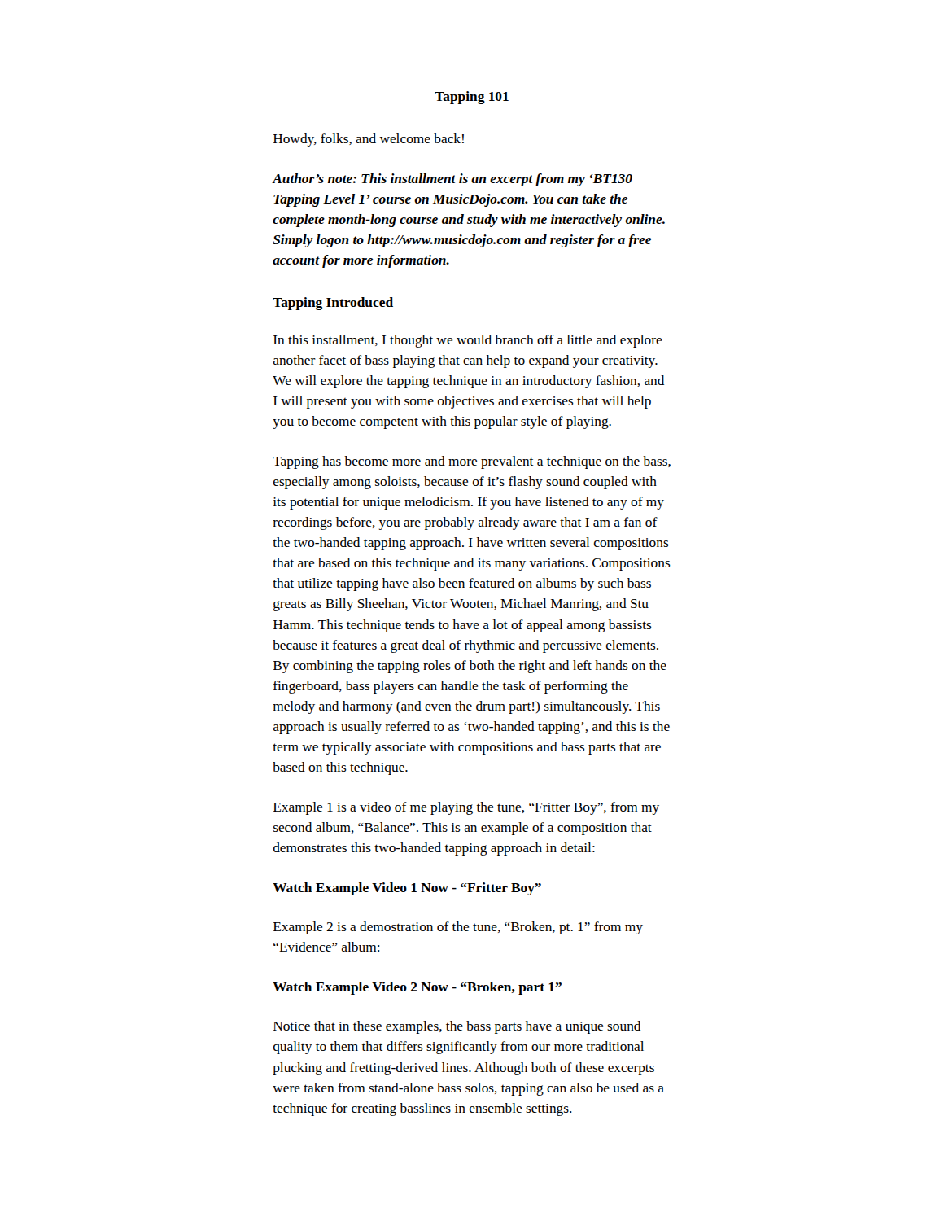Tapping 101
Howdy, folks, and welcome back!
Author’s note: This installment is an excerpt from my ‘BT130 Tapping Level 1’ course on MusicDojo.com. You can take the complete month-long course and study with me interactively online. Simply logon to http://www.musicdojo.com and register for a free account for more information.
Tapping Introduced
In this installment, I thought we would branch off a little and explore another facet of bass playing that can help to expand your creativity. We will explore the tapping technique in an introductory fashion, and I will present you with some objectives and exercises that will help you to become competent with this popular style of playing.
Tapping has become more and more prevalent a technique on the bass, especially among soloists, because of it’s flashy sound coupled with its potential for unique melodicism. If you have listened to any of my recordings before, you are probably already aware that I am a fan of the two-handed tapping approach. I have written several compositions that are based on this technique and its many variations. Compositions that utilize tapping have also been featured on albums by such bass greats as Billy Sheehan, Victor Wooten, Michael Manring, and Stu Hamm. This technique tends to have a lot of appeal among bassists because it features a great deal of rhythmic and percussive elements. By combining the tapping roles of both the right and left hands on the fingerboard, bass players can handle the task of performing the melody and harmony (and even the drum part!) simultaneously. This approach is usually referred to as ‘two-handed tapping’, and this is the term we typically associate with compositions and bass parts that are based on this technique.
Example 1 is a video of me playing the tune, “Fritter Boy”, from my second album, “Balance”. This is an example of a composition that demonstrates this two-handed tapping approach in detail:
Watch Example Video 1 Now - “Fritter Boy”
Example 2 is a demostration of the tune, “Broken, pt. 1” from my “Evidence” album:
Watch Example Video 2 Now - “Broken, part 1”
Notice that in these examples, the bass parts have a unique sound quality to them that differs significantly from our more traditional plucking and fretting-derived lines. Although both of these excerpts were taken from stand-alone bass solos, tapping can also be used as a technique for creating basslines in ensemble settings.